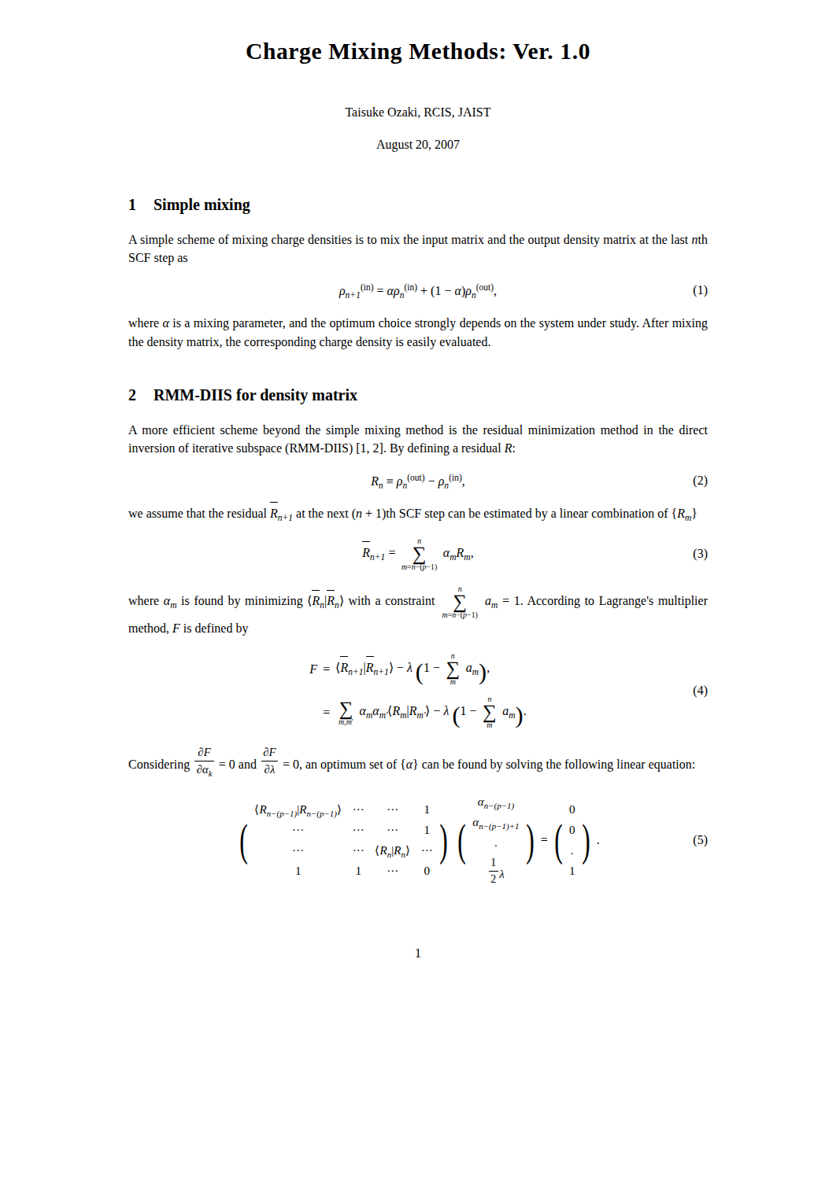Charge Mixing Methods: Ver. 1.0
Taisuke Ozaki, RCIS, JAIST
August 20, 2007
1 Simple mixing
A simple scheme of mixing charge densities is to mix the input matrix and the output density matrix at the last nth SCF step as
ρn+1(in) = αρn(in) + (1 − α)ρn(out), (1)
where α is a mixing parameter, and the optimum choice strongly depends on the system under study. After mixing the density matrix, the corresponding charge density is easily evaluated.
2 RMM-DIIS for density matrix
A more efficient scheme beyond the simple mixing method is the residual minimization method in the direct inversion of iterative subspace (RMM-DIIS) [1, 2]. By defining a residual R:
Rn ≡ ρn(out) − ρn(in), (2)
we assume that the residual Rn+1 at the next (n + 1)th SCF step can be estimated by a linear combination of {Rm}
Rn+1 = n ∑ m=n−(p−1) αmRm, (3)
where αm is found by minimizing ⟨ Rn| Rn⟩ with a constraint n∑m=n−(p−1) am = 1. According to Lagrange's multiplier method, F is defined by
F = ⟨ Rn+1| Rn+1⟩ − λ (1 − n∑m am), = ∑m,m′ αmαm′⟨Rm|Rm′⟩ − λ (1 − n∑m am). (4)
Considering ∂F∂αk = 0 and ∂F∂λ = 0, an optimum set of {α} can be found by solving the following linear equation:
( ⟨Rn−(p−1)|Rn−(p−1)⟩ ··· ··· 1 ··· ··· ··· 1 ··· ··· ⟨Rn|Rn⟩ ··· 1 1 ··· 0 ) ( αn−(p−1) αn−(p−1)+1 . 12 λ ) = ( 0 0 . 1 ) . (5)
1